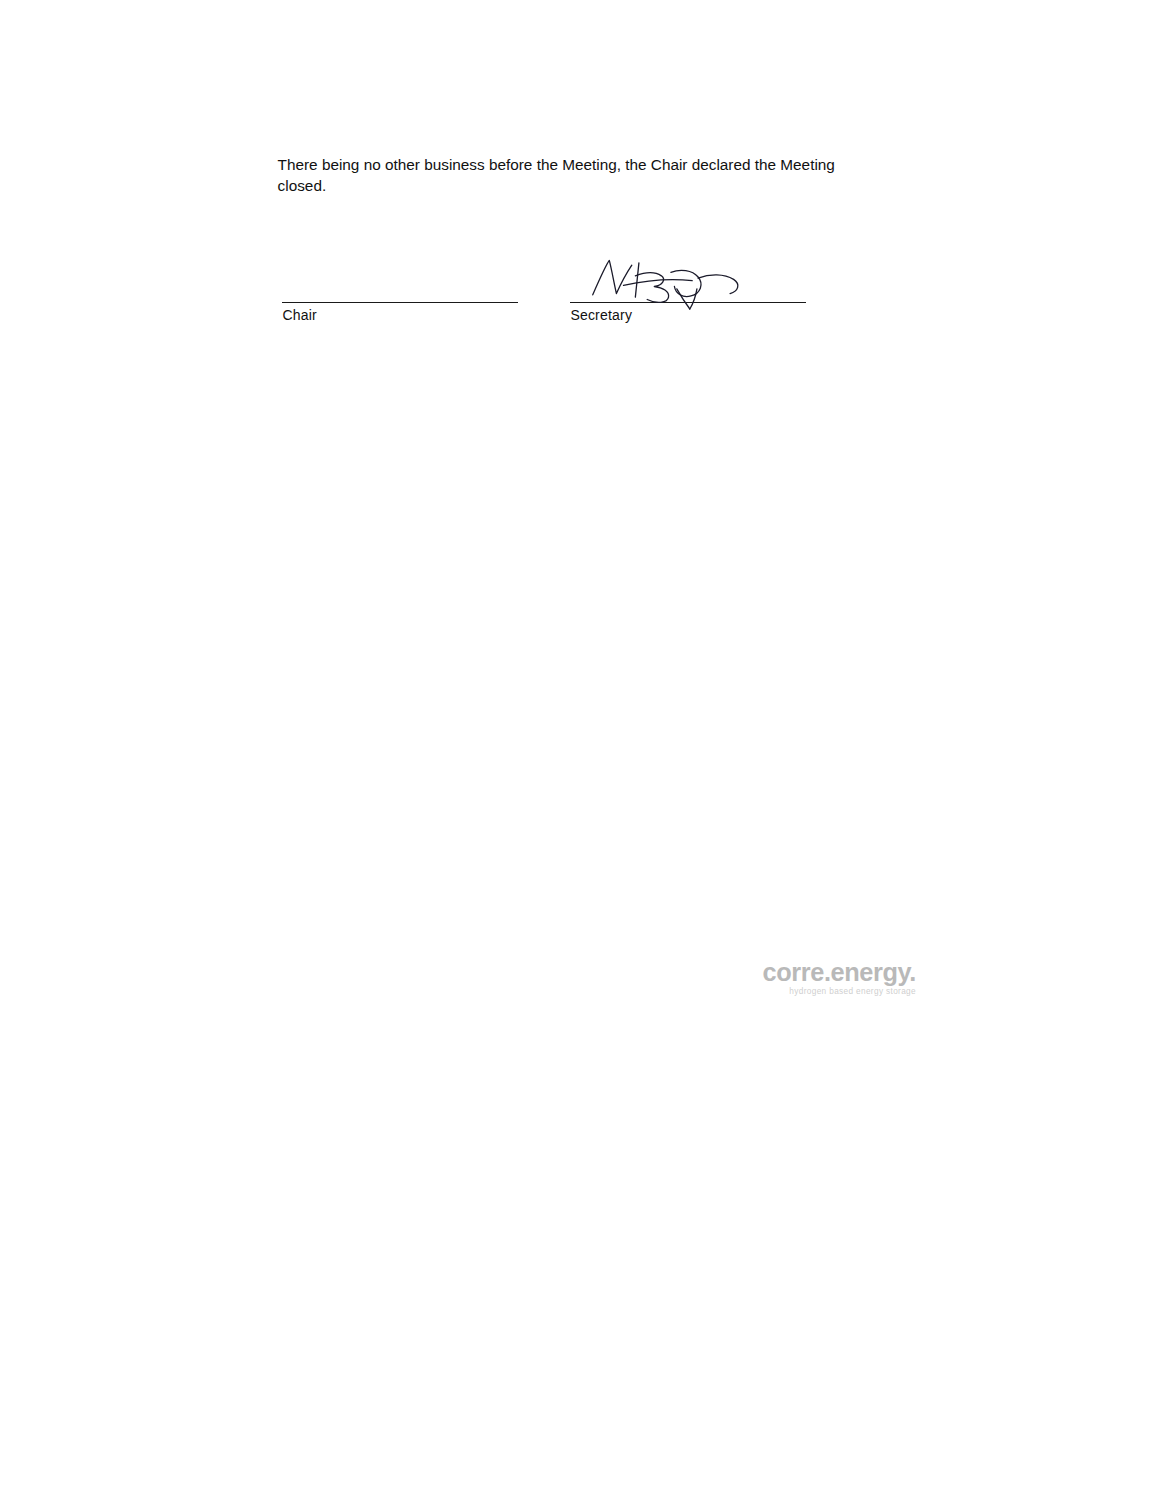There being no other business before the Meeting, the Chair declared the Meeting closed.
Chair
Secretary
corre. energy.
hydrogen based energy storage